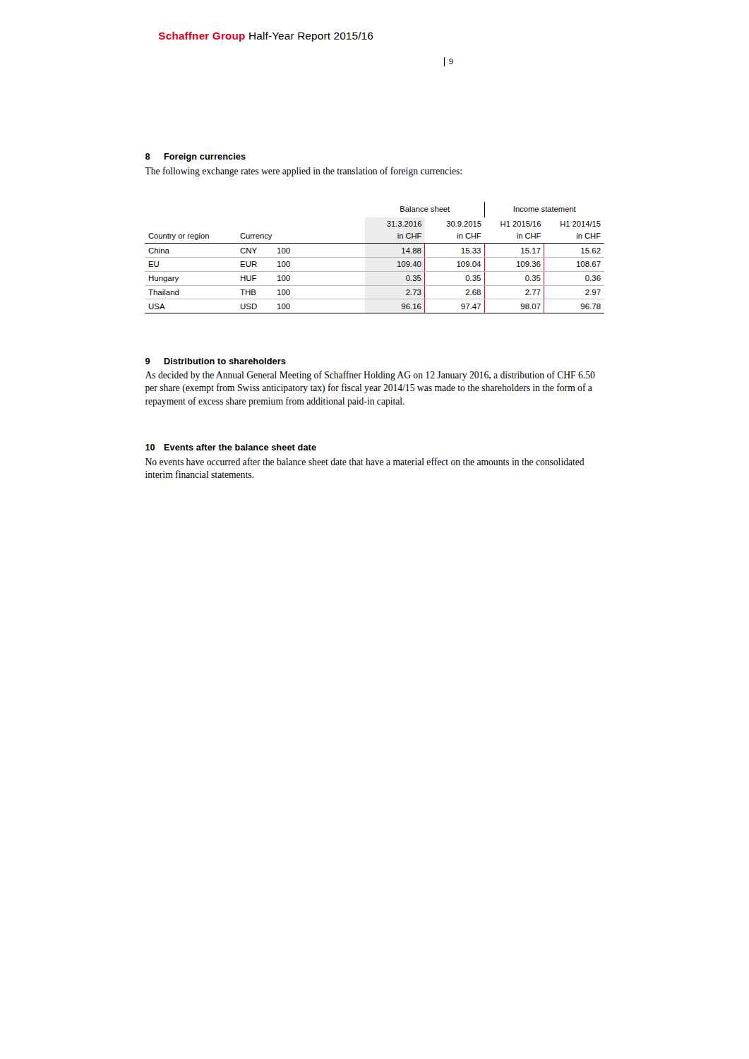Schaffner Group Half-Year Report 2015/16
9
8 Foreign currencies
The following exchange rates were applied in the translation of foreign currencies:
| | Balance sheet | Income statement |
| --- | --- | --- |
| | 31.3.2016 | 30.9.2015 | H1 2015/16 | H1 2014/15 |
| Country or region | Currency | in CHF | in CHF | in CHF | in CHF |
| China | CNY | 100 | | 14.88 | 15.33 | 15.17 | 15.62 |
| EU | EUR | 100 | | 109.40 | 109.04 | 109.36 | 108.67 |
| Hungary | HUF | 100 | | 0.35 | 0.35 | 0.35 | 0.36 |
| Thailand | THB | 100 | | 2.73 | 2.68 | 2.77 | 2.97 |
| USA | USD | 100 | | 96.16 | 97.47 | 98.07 | 96.78 |
9 Distribution to shareholders
As decided by the Annual General Meeting of Schaffner Holding AG on 12 January 2016, a distribution of CHF 6.50 per share (exempt from Swiss anticipatory tax) for fiscal year 2014/15 was made to the shareholders in the form of a repayment of excess share premium from additional paid-in capital.
10 Events after the balance sheet date
No events have occurred after the balance sheet date that have a material effect on the amounts in the consolidated interim financial statements.